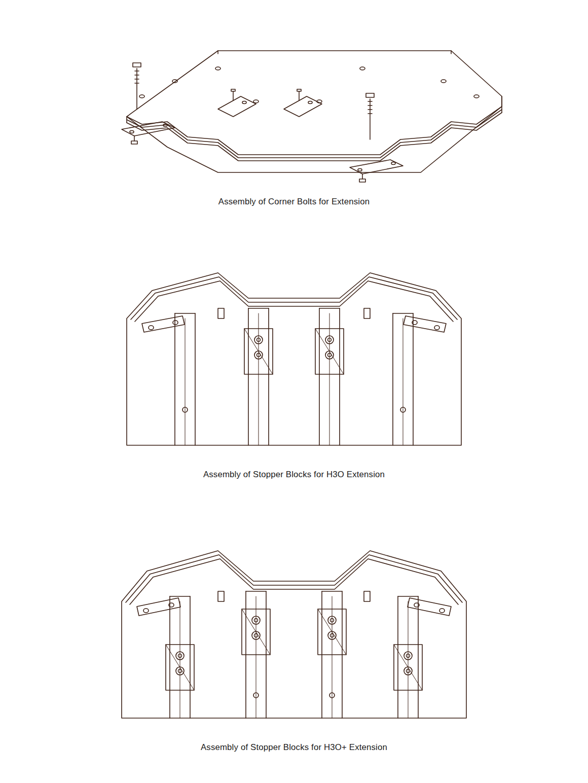Isometric line drawing of an extension tabletop panel A curved-edge rectangular tabletop shown in isometric view with two long corner bolts positioned above holes at the left and right, two small mounting plates with studs on the top surface, and two flat bracket strips with bolts below the front edge.
Assembly of Corner Bolts for Extension
Underside view of the H3O extension showing stopper block placement Line drawing of the underside of a curved-edge panel with four long rails running front to back, two stopper blocks fastened near the middle of the inner rails, and two corner brackets at the upper left and upper right edges.
Assembly of Stopper Blocks for H3O Extension
Underside view of the H3O+ extension showing stopper block placement Line drawing of the underside of a wider curved-edge panel with four long rails, two stopper blocks fastened to the inner rails near the top, two additional stopper blocks fastened lower on the outer rails, and corner brackets at the upper left and upper right edges.
Assembly of Stopper Blocks for H3O+ Extension